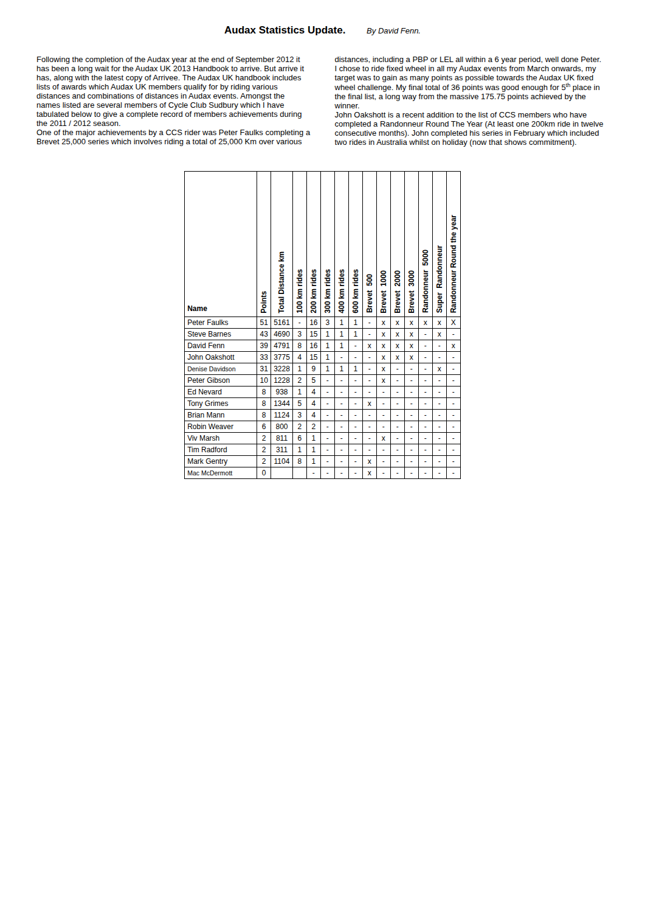Audax Statistics Update. By David Fenn.
Following the completion of the Audax year at the end of September 2012 it has been a long wait for the Audax UK 2013 Handbook to arrive. But arrive it has, along with the latest copy of Arrivee. The Audax UK handbook includes lists of awards which Audax UK members qualify for by riding various distances and combinations of distances in Audax events. Amongst the names listed are several members of Cycle Club Sudbury which I have tabulated below to give a complete record of members achievements during the 2011 / 2012 season.
One of the major achievements by a CCS rider was Peter Faulks completing a Brevet 25,000 series which involves riding a total of 25,000 Km over various distances, including a PBP or LEL all within a 6 year period, well done Peter.
I chose to ride fixed wheel in all my Audax events from March onwards, my target was to gain as many points as possible towards the Audax UK fixed wheel challenge. My final total of 36 points was good enough for 5th place in the final list, a long way from the massive 175.75 points achieved by the winner.
John Oakshott is a recent addition to the list of CCS members who have completed a Randonneur Round The Year (At least one 200km ride in twelve consecutive months). John completed his series in February which included two rides in Australia whilst on holiday (now that shows commitment).
| Name | Points | Total Distance km | 100 km rides | 200 km rides | 300 km rides | 400 km rides | 600 km rides | Brevet 500 | Brevet 1000 | Brevet 2000 | Brevet 3000 | Randonneur 5000 | Super Randonneur | Randonneur Round the year |
| --- | --- | --- | --- | --- | --- | --- | --- | --- | --- | --- | --- | --- | --- | --- |
| Peter Faulks | 51 | 5161 | - | 16 | 3 | 1 | 1 | - | x | x | x | x | x | X |
| Steve Barnes | 43 | 4690 | 3 | 15 | 1 | 1 | 1 | - | x | x | x | - | x | - |
| David Fenn | 39 | 4791 | 8 | 16 | 1 | 1 | - | x | x | x | x | - | - | x |
| John Oakshott | 33 | 3775 | 4 | 15 | 1 | - | - | - | x | x | x | - | - | - |
| Denise Davidson | 31 | 3228 | 1 | 9 | 1 | 1 | 1 | - | x | - | - | - | x | - |
| Peter Gibson | 10 | 1228 | 2 | 5 | - | - | - | - | x | - | - | - | - | - |
| Ed Nevard | 8 | 938 | 1 | 4 | - | - | - | - | - | - | - | - | - | - |
| Tony Grimes | 8 | 1344 | 5 | 4 | - | - | - | x | - | - | - | - | - | - |
| Brian Mann | 8 | 1124 | 3 | 4 | - | - | - | - | - | - | - | - | - | - |
| Robin Weaver | 6 | 800 | 2 | 2 | - | - | - | - | - | - | - | - | - | - |
| Viv Marsh | 2 | 811 | 6 | 1 | - | - | - | - | x | - | - | - | - | - |
| Tim Radford | 2 | 311 | 1 | 1 | - | - | - | - | - | - | - | - | - | - |
| Mark Gentry | 2 | 1104 | 8 | 1 | - | - | - | x | - | - | - | - | - | - |
| Mac McDermott | 0 | | | - | - | - | - | x | - | - | - | - | - | - |